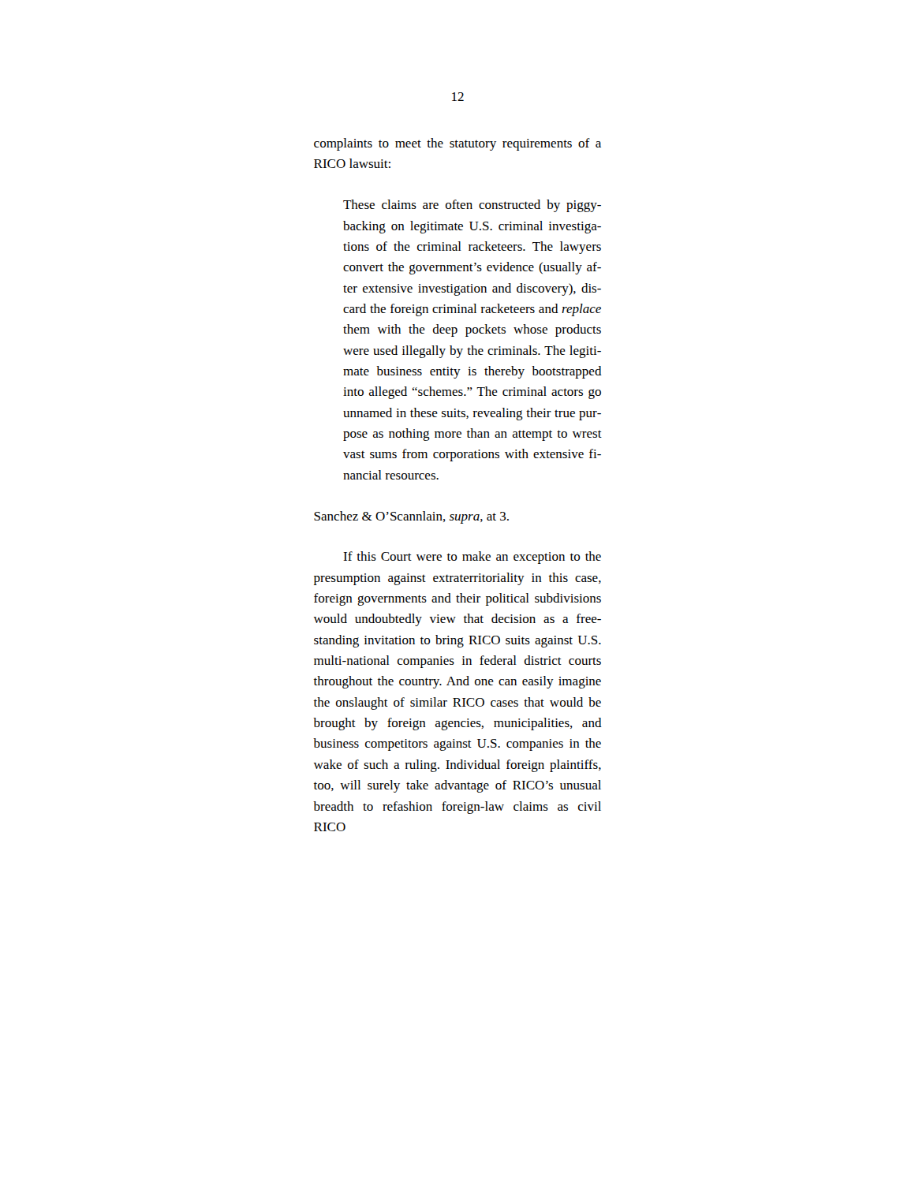12
complaints to meet the statutory requirements of a RICO lawsuit:
These claims are often constructed by piggy-backing on legitimate U.S. criminal investigations of the criminal racketeers. The lawyers convert the government’s evidence (usually after extensive investigation and discovery), discard the foreign criminal racketeers and replace them with the deep pockets whose products were used illegally by the criminals. The legitimate business entity is thereby bootstrapped into alleged “schemes.” The criminal actors go unnamed in these suits, revealing their true purpose as nothing more than an attempt to wrest vast sums from corporations with extensive financial resources.
Sanchez & O’Scannlain, supra, at 3.
If this Court were to make an exception to the presumption against extraterritoriality in this case, foreign governments and their political subdivisions would undoubtedly view that decision as a free-standing invitation to bring RICO suits against U.S. multi-national companies in federal district courts throughout the country. And one can easily imagine the onslaught of similar RICO cases that would be brought by foreign agencies, municipalities, and business competitors against U.S. companies in the wake of such a ruling. Individual foreign plaintiffs, too, will surely take advantage of RICO’s unusual breadth to refashion foreign-law claims as civil RICO